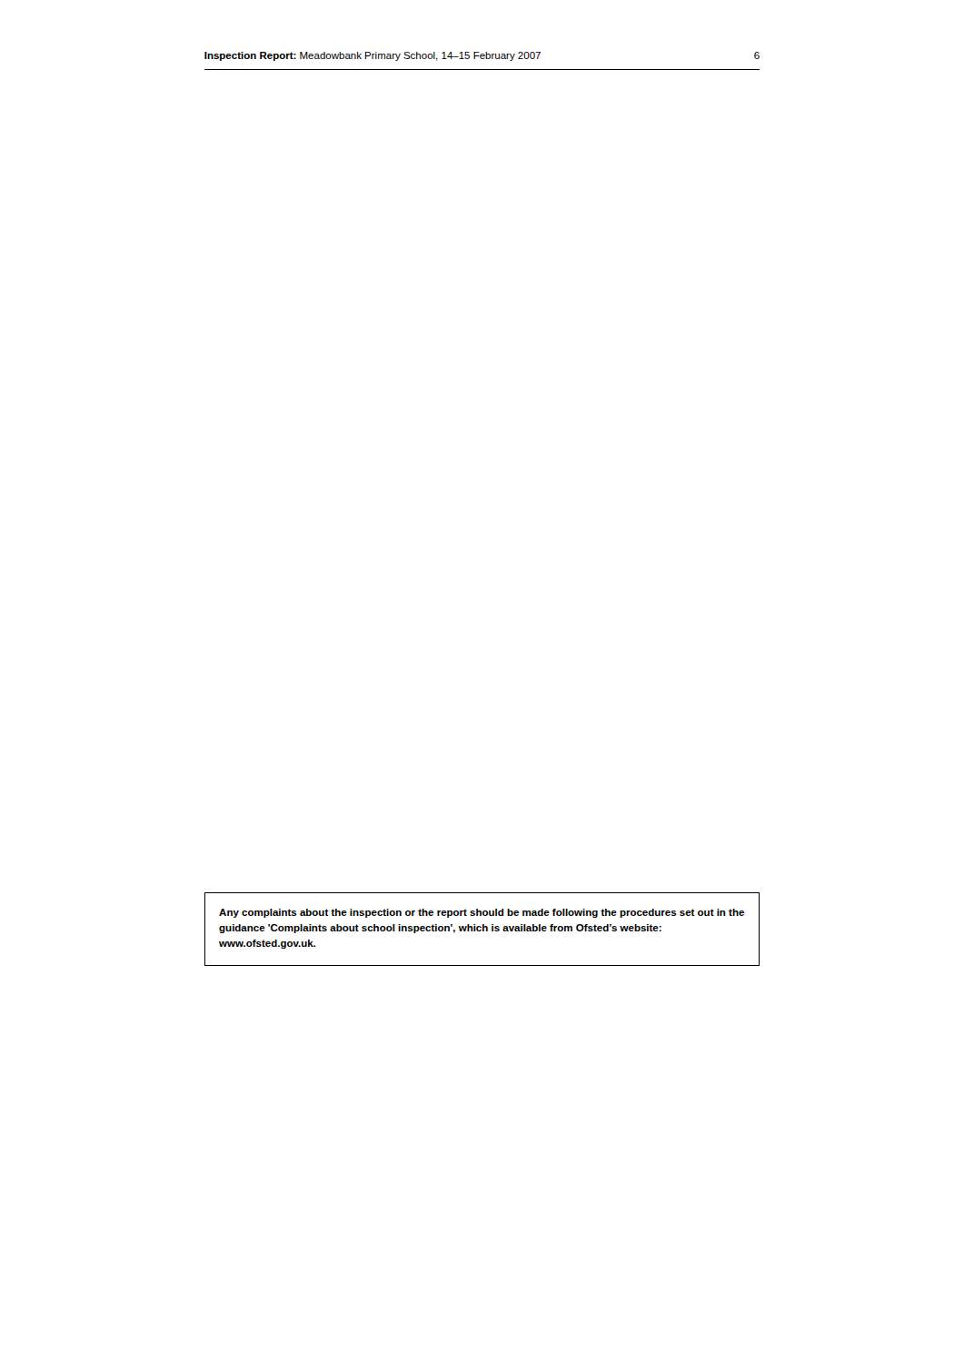Inspection Report: Meadowbank Primary School, 14–15 February 2007
6
Any complaints about the inspection or the report should be made following the procedures set out in the guidance 'Complaints about school inspection', which is available from Ofsted’s website: www.ofsted.gov.uk.